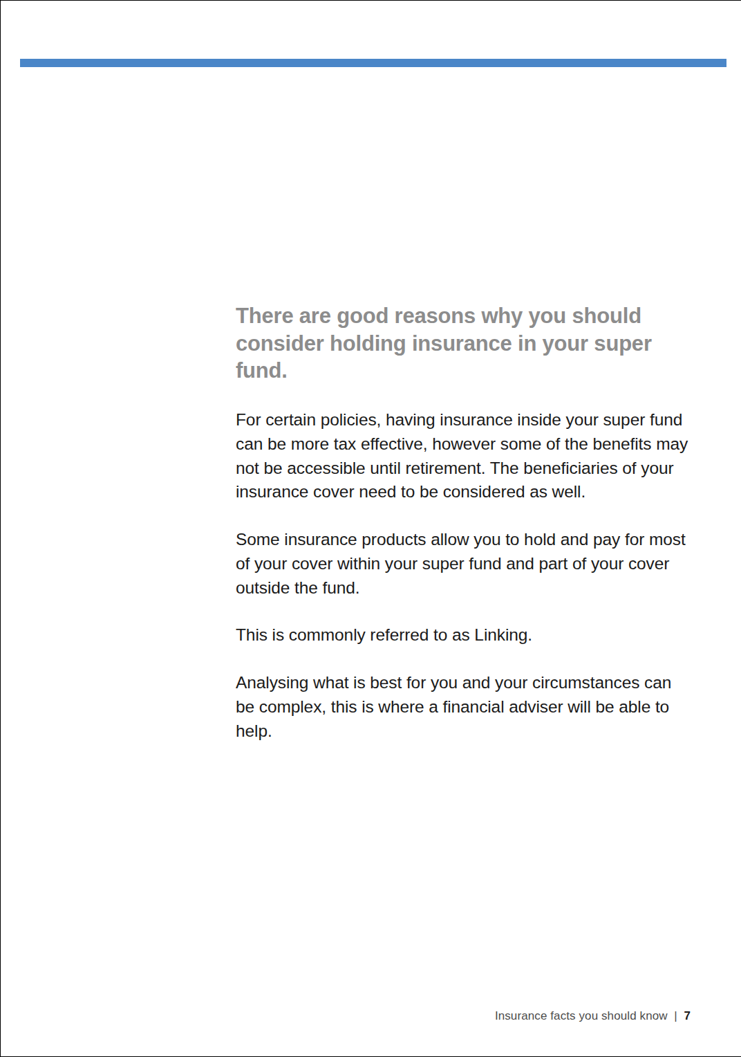There are good reasons why you should consider holding insurance in your super fund.
For certain policies, having insurance inside your super fund can be more tax effective, however some of the benefits may not be accessible until retirement. The beneficiaries of your insurance cover need to be considered as well.
Some insurance products allow you to hold and pay for most of your cover within your super fund and part of your cover outside the fund.
This is commonly referred to as Linking.
Analysing what is best for you and your circumstances can be complex, this is where a financial adviser will be able to help.
Insurance facts you should know | 7